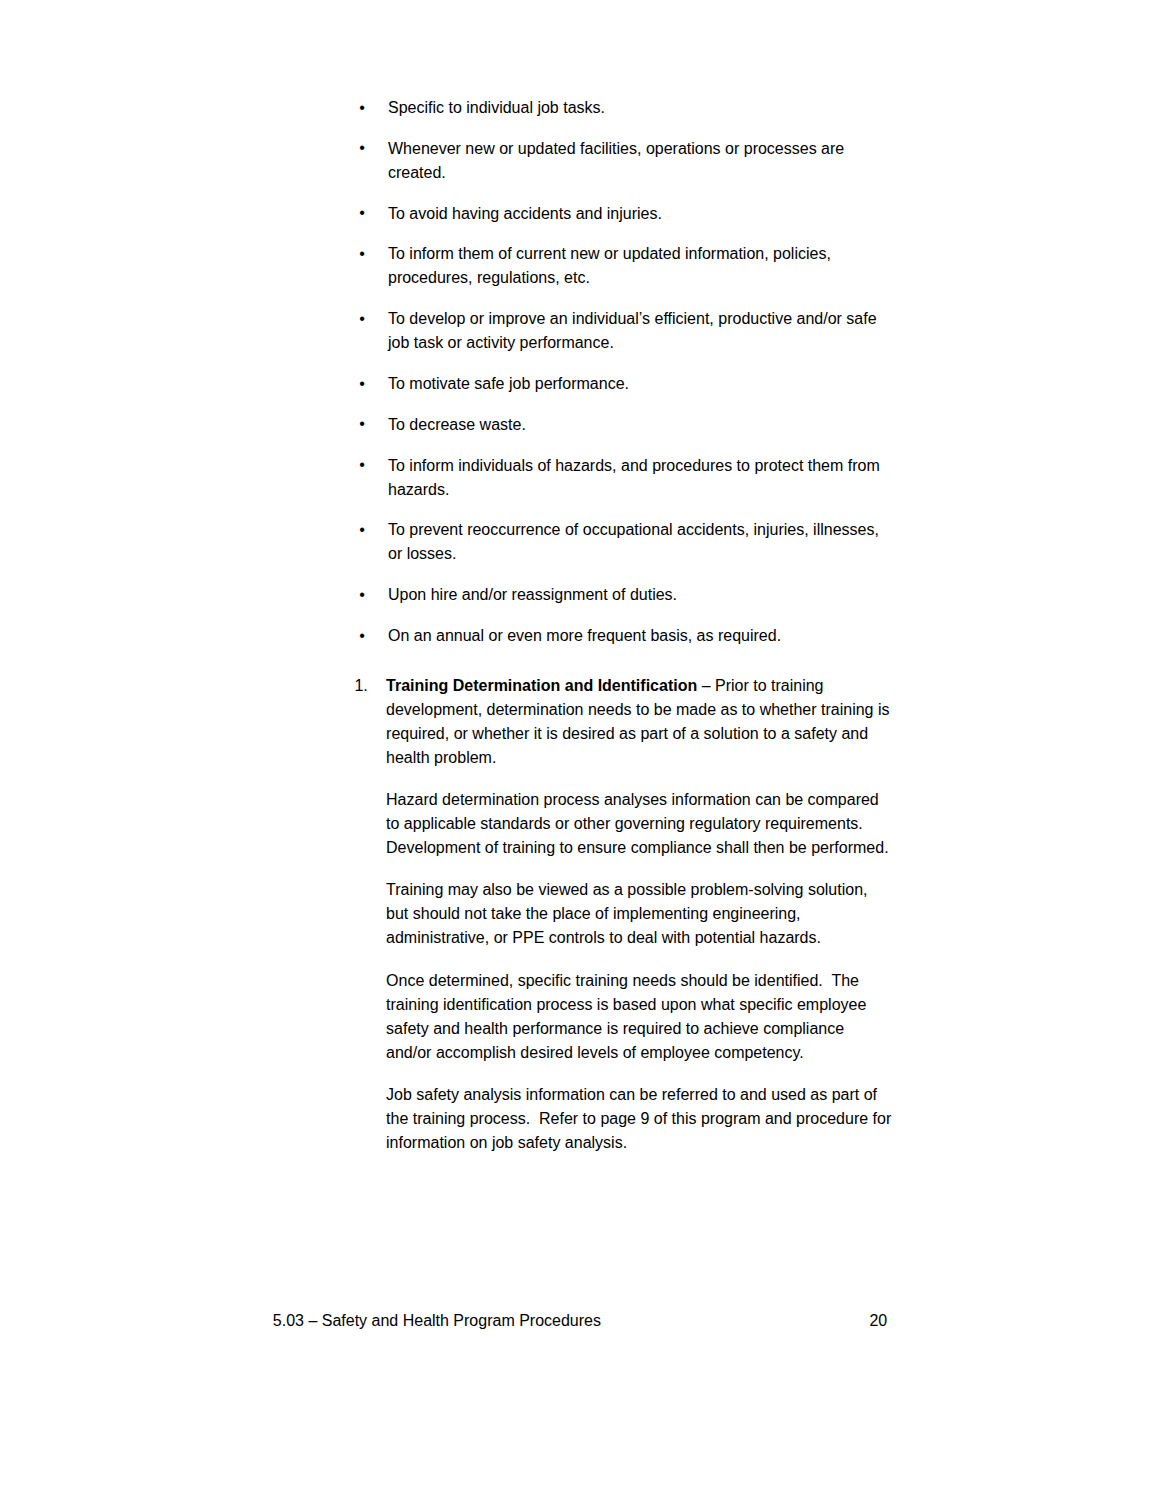Specific to individual job tasks.
Whenever new or updated facilities, operations or processes are created.
To avoid having accidents and injuries.
To inform them of current new or updated information, policies, procedures, regulations, etc.
To develop or improve an individual’s efficient, productive and/or safe job task or activity performance.
To motivate safe job performance.
To decrease waste.
To inform individuals of hazards, and procedures to protect them from hazards.
To prevent reoccurrence of occupational accidents, injuries, illnesses, or losses.
Upon hire and/or reassignment of duties.
On an annual or even more frequent basis, as required.
Training Determination and Identification – Prior to training development, determination needs to be made as to whether training is required, or whether it is desired as part of a solution to a safety and health problem.
Hazard determination process analyses information can be compared to applicable standards or other governing regulatory requirements. Development of training to ensure compliance shall then be performed.
Training may also be viewed as a possible problem-solving solution, but should not take the place of implementing engineering, administrative, or PPE controls to deal with potential hazards.
Once determined, specific training needs should be identified. The training identification process is based upon what specific employee safety and health performance is required to achieve compliance and/or accomplish desired levels of employee competency.
Job safety analysis information can be referred to and used as part of the training process. Refer to page 9 of this program and procedure for information on job safety analysis.
5.03 – Safety and Health Program Procedures 20